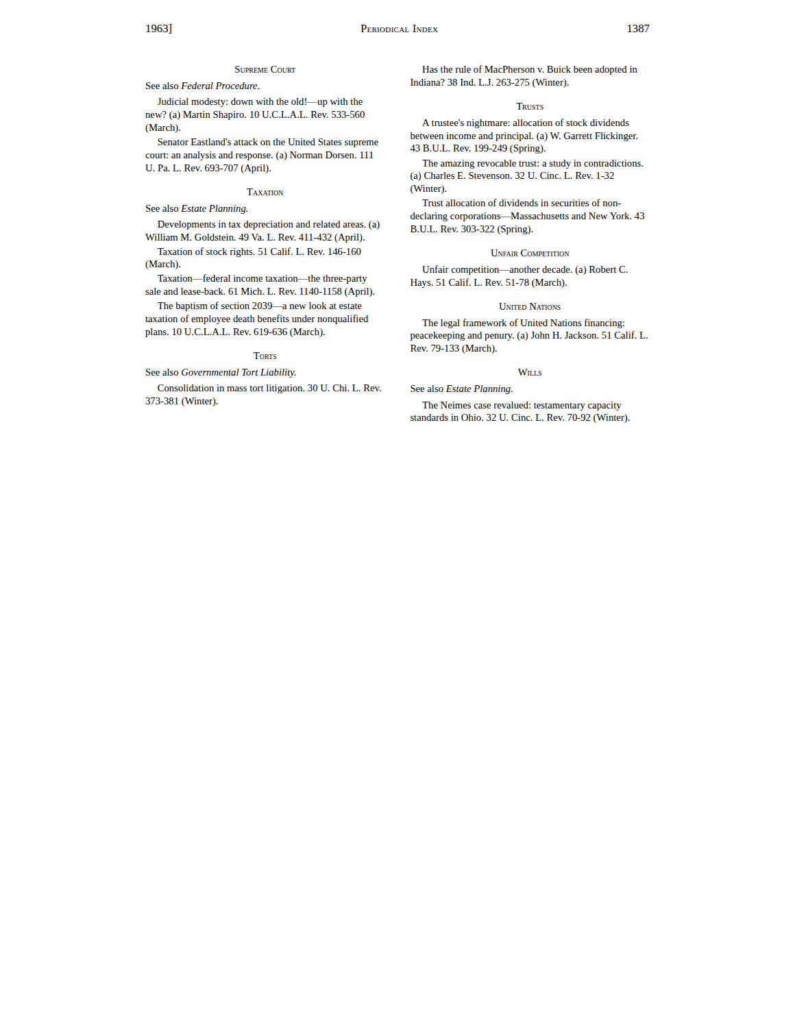1963] Periodical Index 1387
Supreme Court
See also Federal Procedure.
Judicial modesty: down with the old!—up with the new? (a) Martin Shapiro. 10 U.C.L.A.L. Rev. 533-560 (March).
Senator Eastland's attack on the United States supreme court: an analysis and response. (a) Norman Dorsen. 111 U. Pa. L. Rev. 693-707 (April).
Taxation
See also Estate Planning.
Developments in tax depreciation and related areas. (a) William M. Goldstein. 49 Va. L. Rev. 411-432 (April).
Taxation of stock rights. 51 Calif. L. Rev. 146-160 (March).
Taxation—federal income taxation—the three-party sale and lease-back. 61 Mich. L. Rev. 1140-1158 (April).
The baptism of section 2039—a new look at estate taxation of employee death benefits under nonqualified plans. 10 U.C.L.A.L. Rev. 619-636 (March).
Torts
See also Governmental Tort Liability.
Consolidation in mass tort litigation. 30 U. Chi. L. Rev. 373-381 (Winter).
Has the rule of MacPherson v. Buick been adopted in Indiana? 38 Ind. L.J. 263-275 (Winter).
Trusts
A trustee's nightmare: allocation of stock dividends between income and principal. (a) W. Garrett Flickinger. 43 B.U.L. Rev. 199-249 (Spring).
The amazing revocable trust: a study in contradictions. (a) Charles E. Stevenson. 32 U. Cinc. L. Rev. 1-32 (Winter).
Trust allocation of dividends in securities of non-declaring corporations—Massachusetts and New York. 43 B.U.L. Rev. 303-322 (Spring).
Unfair Competition
Unfair competition—another decade. (a) Robert C. Hays. 51 Calif. L. Rev. 51-78 (March).
United Nations
The legal framework of United Nations financing: peacekeeping and penury. (a) John H. Jackson. 51 Calif. L. Rev. 79-133 (March).
Wills
See also Estate Planning.
The Neimes case revalued: testamentary capacity standards in Ohio. 32 U. Cinc. L. Rev. 70-92 (Winter).